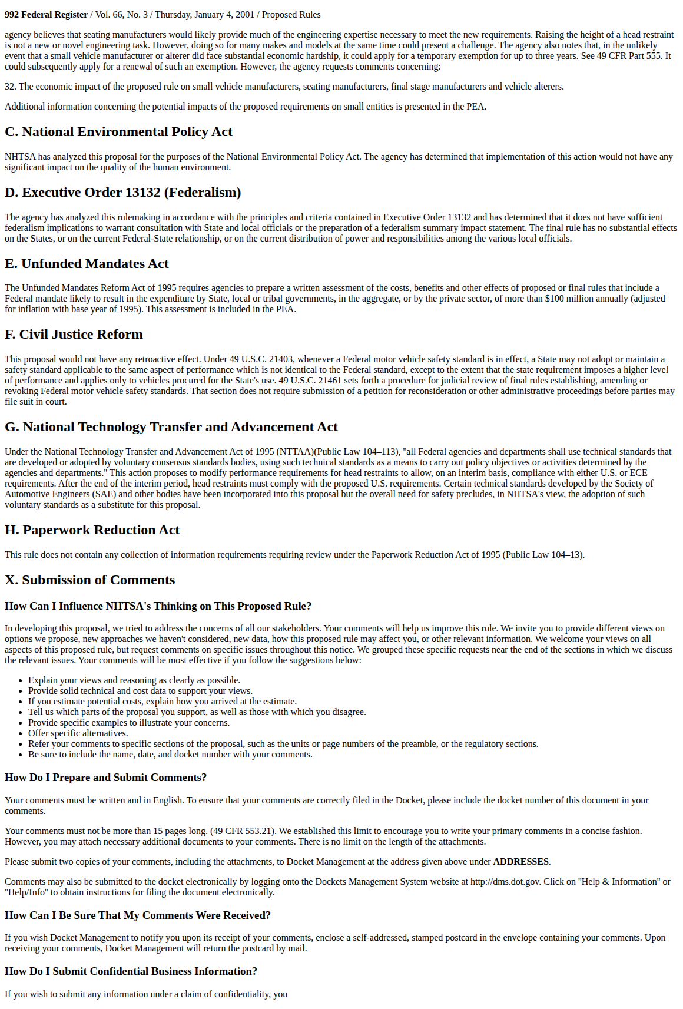992 Federal Register / Vol. 66, No. 3 / Thursday, January 4, 2001 / Proposed Rules
agency believes that seating manufacturers would likely provide much of the engineering expertise necessary to meet the new requirements. Raising the height of a head restraint is not a new or novel engineering task. However, doing so for many makes and models at the same time could present a challenge. The agency also notes that, in the unlikely event that a small vehicle manufacturer or alterer did face substantial economic hardship, it could apply for a temporary exemption for up to three years. See 49 CFR Part 555. It could subsequently apply for a renewal of such an exemption. However, the agency requests comments concerning:
32. The economic impact of the proposed rule on small vehicle manufacturers, seating manufacturers, final stage manufacturers and vehicle alterers.
Additional information concerning the potential impacts of the proposed requirements on small entities is presented in the PEA.
C. National Environmental Policy Act
NHTSA has analyzed this proposal for the purposes of the National Environmental Policy Act. The agency has determined that implementation of this action would not have any significant impact on the quality of the human environment.
D. Executive Order 13132 (Federalism)
The agency has analyzed this rulemaking in accordance with the principles and criteria contained in Executive Order 13132 and has determined that it does not have sufficient federalism implications to warrant consultation with State and local officials or the preparation of a federalism summary impact statement. The final rule has no substantial effects on the States, or on the current Federal-State relationship, or on the current distribution of power and responsibilities among the various local officials.
E. Unfunded Mandates Act
The Unfunded Mandates Reform Act of 1995 requires agencies to prepare a written assessment of the costs, benefits and other effects of proposed or final rules that include a Federal mandate likely to result in the expenditure by State, local or tribal governments, in the aggregate, or by the private sector, of more than $100 million annually (adjusted for inflation with base year of 1995). This assessment is included in the PEA.
F. Civil Justice Reform
This proposal would not have any retroactive effect. Under 49 U.S.C. 21403, whenever a Federal motor vehicle safety standard is in effect, a State may not adopt or maintain a safety standard applicable to the same aspect of performance which is not identical to the Federal standard, except to the extent that the state requirement imposes a higher level of performance and applies only to vehicles procured for the State's use. 49 U.S.C. 21461 sets forth a procedure for judicial review of final rules establishing, amending or revoking Federal motor vehicle safety standards. That section does not require submission of a petition for reconsideration or other administrative proceedings before parties may file suit in court.
G. National Technology Transfer and Advancement Act
Under the National Technology Transfer and Advancement Act of 1995 (NTTAA)(Public Law 104–113), ''all Federal agencies and departments shall use technical standards that are developed or adopted by voluntary consensus standards bodies, using such technical standards as a means to carry out policy objectives or activities determined by the agencies and departments.'' This action proposes to modify performance requirements for head restraints to allow, on an interim basis, compliance with either U.S. or ECE requirements. After the end of the interim period, head restraints must comply with the proposed U.S. requirements. Certain technical standards developed by the Society of Automotive Engineers (SAE) and other bodies have been incorporated into this proposal but the overall need for safety precludes, in NHTSA's view, the adoption of such voluntary standards as a substitute for this proposal.
H. Paperwork Reduction Act
This rule does not contain any collection of information requirements requiring review under the Paperwork Reduction Act of 1995 (Public Law 104–13).
X. Submission of Comments
How Can I Influence NHTSA's Thinking on This Proposed Rule?
In developing this proposal, we tried to address the concerns of all our stakeholders. Your comments will help us improve this rule. We invite you to provide different views on options we propose, new approaches we haven't considered, new data, how this proposed rule may affect you, or other relevant information. We welcome your views on all aspects of this proposed rule, but request comments on specific issues throughout this notice. We grouped these specific requests near the end of the sections in which we discuss the relevant issues. Your comments will be most effective if you follow the suggestions below:
Explain your views and reasoning as clearly as possible.
Provide solid technical and cost data to support your views.
If you estimate potential costs, explain how you arrived at the estimate.
Tell us which parts of the proposal you support, as well as those with which you disagree.
Provide specific examples to illustrate your concerns.
Offer specific alternatives.
Refer your comments to specific sections of the proposal, such as the units or page numbers of the preamble, or the regulatory sections.
Be sure to include the name, date, and docket number with your comments.
How Do I Prepare and Submit Comments?
Your comments must be written and in English. To ensure that your comments are correctly filed in the Docket, please include the docket number of this document in your comments.
Your comments must not be more than 15 pages long. (49 CFR 553.21). We established this limit to encourage you to write your primary comments in a concise fashion. However, you may attach necessary additional documents to your comments. There is no limit on the length of the attachments.
Please submit two copies of your comments, including the attachments, to Docket Management at the address given above under ADDRESSES.
Comments may also be submitted to the docket electronically by logging onto the Dockets Management System website at http://dms.dot.gov. Click on ''Help & Information'' or ''Help/Info'' to obtain instructions for filing the document electronically.
How Can I Be Sure That My Comments Were Received?
If you wish Docket Management to notify you upon its receipt of your comments, enclose a self-addressed, stamped postcard in the envelope containing your comments. Upon receiving your comments, Docket Management will return the postcard by mail.
How Do I Submit Confidential Business Information?
If you wish to submit any information under a claim of confidentiality, you